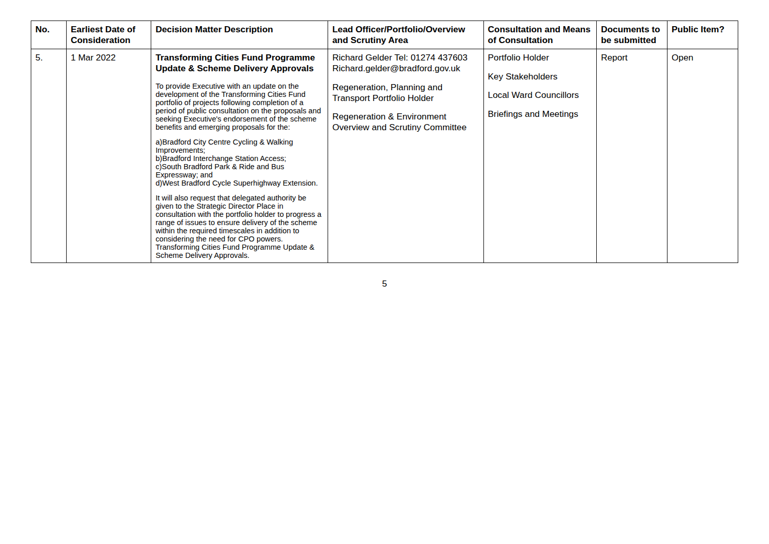| No. | Earliest Date of Consideration | Decision Matter Description | Lead Officer/Portfolio/Overview and Scrutiny Area | Consultation and Means of Consultation | Documents to be submitted | Public Item? |
| --- | --- | --- | --- | --- | --- | --- |
| 5. | 1 Mar 2022 | Transforming Cities Fund Programme Update & Scheme Delivery Approvals To provide Executive with an update on the development of the Transforming Cities Fund portfolio of projects following completion of a period of public consultation on the proposals and seeking Executive's endorsement of the scheme benefits and emerging proposals for the: a)Bradford City Centre Cycling & Walking Improvements; b)Bradford Interchange Station Access; c)South Bradford Park & Ride and Bus Expressway; and d)West Bradford Cycle Superhighway Extension. It will also request that delegated authority be given to the Strategic Director Place in consultation with the portfolio holder to progress a range of issues to ensure delivery of the scheme within the required timescales in addition to considering the need for CPO powers. Transforming Cities Fund Programme Update & Scheme Delivery Approvals. | Richard Gelder Tel: 01274 437603 Richard.gelder@bradford.gov.uk Regeneration, Planning and Transport Portfolio Holder Regeneration & Environment Overview and Scrutiny Committee | Portfolio Holder Key Stakeholders Local Ward Councillors Briefings and Meetings | Report | Open |
5